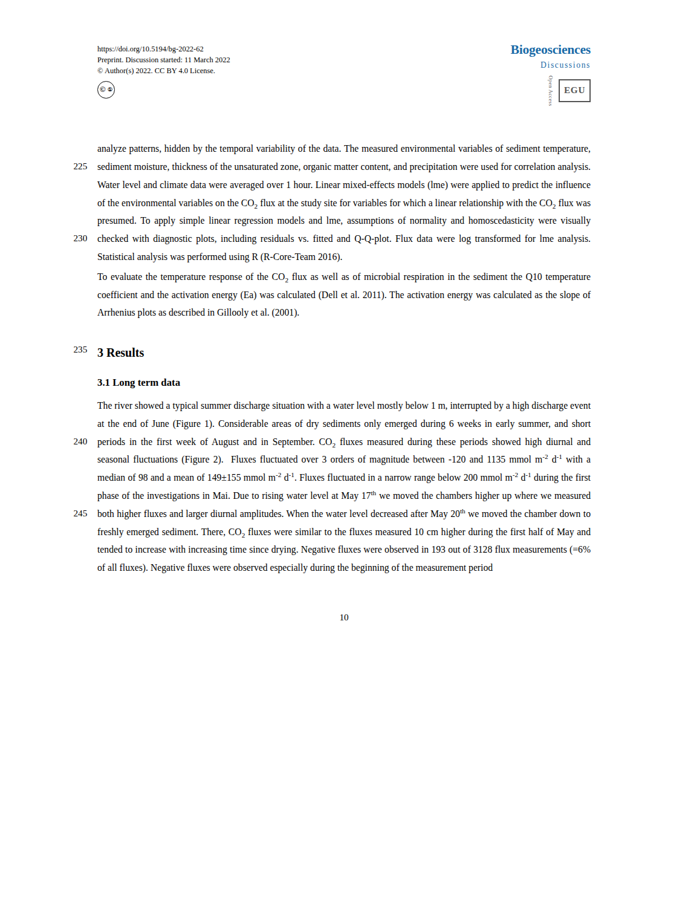https://doi.org/10.5194/bg-2022-62
Preprint. Discussion started: 11 March 2022
© Author(s) 2022. CC BY 4.0 License.
©①
Biogeosciences
Discussions
Open Access EGU
analyze patterns, hidden by the temporal variability of the data. The measured environmental variables of sediment temperature, sediment moisture, thickness of the unsaturated zone, organic matter content, and 225precipitation were used for correlation analysis. Water level and climate data were averaged over 1 hour. Linear mixed-effects models (lme) were applied to predict the influence of the environmental variables on the CO2 flux at the study site for variables for which a linear relationship with the CO2 flux was presumed. To apply simple linear regression models and lme, assumptions of normality and homoscedasticity were visually checked with diagnostic plots, including residuals vs. fitted and Q-Q-plot. 230 Flux data were log transformed for lme analysis. Statistical analysis was performed using R (R-Core-Team 2016).
To evaluate the temperature response of the CO2 flux as well as of microbial respiration in the sediment the Q10 temperature coefficient and the activation energy (Ea) was calculated (Dell et al. 2011). The activation energy was calculated as the slope of Arrhenius plots as described in Gillooly et al. (2001).
2353 Results
3.1 Long term data
The river showed a typical summer discharge situation with a water level mostly below 1 m, interrupted by a high discharge event at the end of June (Figure 1). Considerable areas of dry sediments only emerged during 6 weeks in early summer, and short periods in the first week of August and in September. CO2 240fluxes measured during these periods showed high diurnal and seasonal fluctuations (Figure 2). Fluxes fluctuated over 3 orders of magnitude between -120 and 1135 mmol m-2 d-1 with a median of 98 and a mean of 149±155 mmol m-2 d-1. Fluxes fluctuated in a narrow range below 200 mmol m-2 d-1 during the first phase of the investigations in Mai. Due to rising water level at May 17th we moved the chambers higher up where we measured both higher fluxes and larger diurnal amplitudes. When the water level 245decreased after May 20th we moved the chamber down to freshly emerged sediment. There, CO2 fluxes were similar to the fluxes measured 10 cm higher during the first half of May and tended to increase with increasing time since drying. Negative fluxes were observed in 193 out of 3128 flux measurements (=6% of all fluxes). Negative fluxes were observed especially during the beginning of the measurement period
10